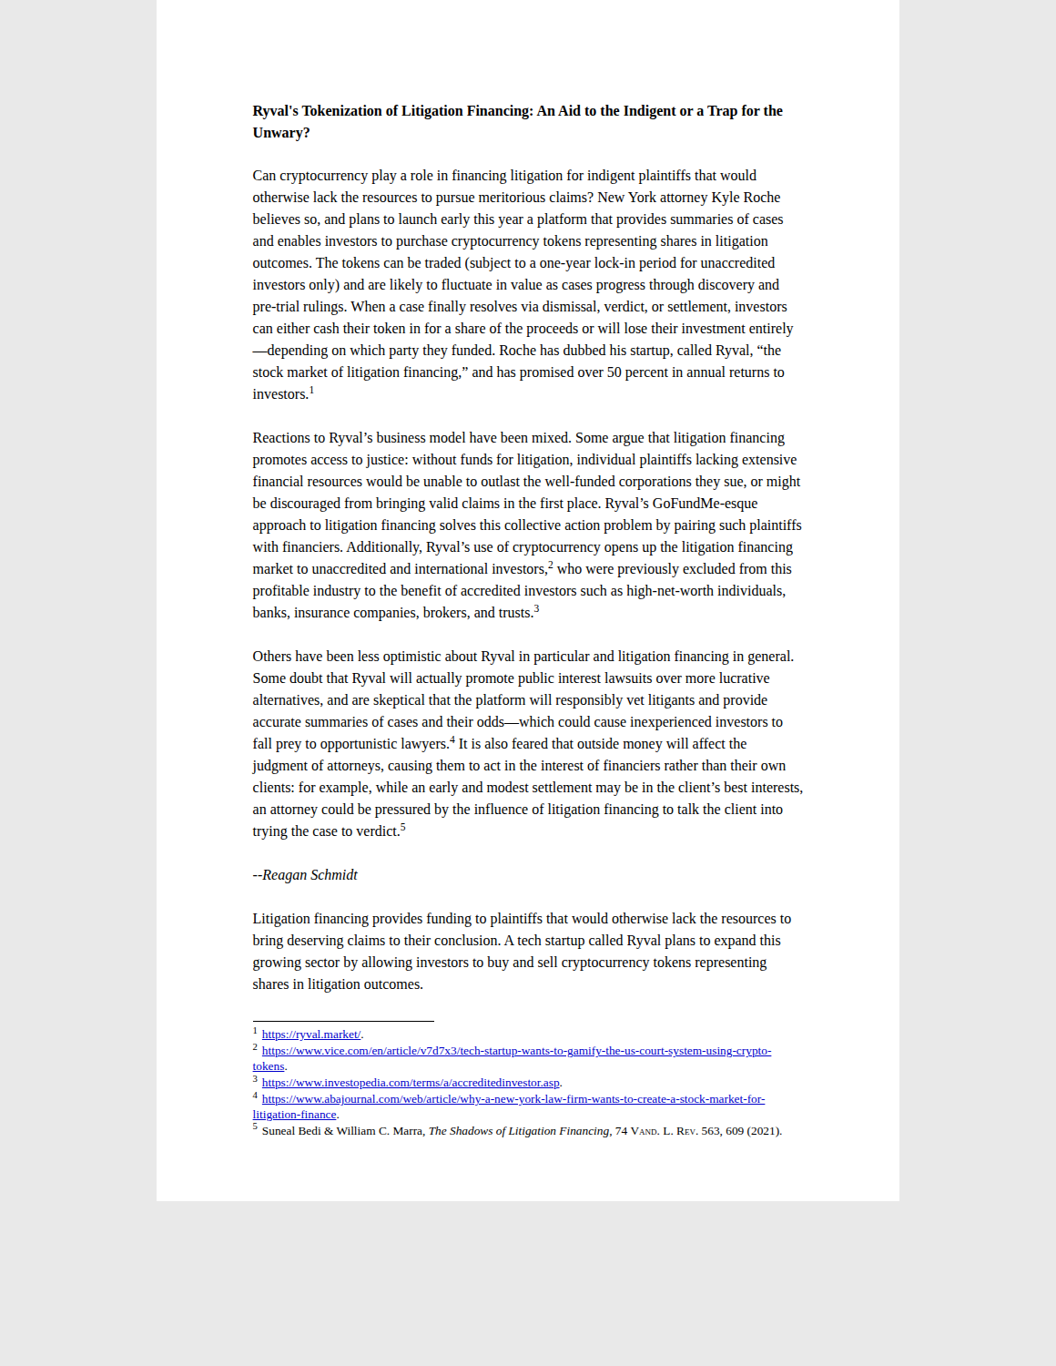Ryval's Tokenization of Litigation Financing: An Aid to the Indigent or a Trap for the Unwary?
Can cryptocurrency play a role in financing litigation for indigent plaintiffs that would otherwise lack the resources to pursue meritorious claims? New York attorney Kyle Roche believes so, and plans to launch early this year a platform that provides summaries of cases and enables investors to purchase cryptocurrency tokens representing shares in litigation outcomes. The tokens can be traded (subject to a one-year lock-in period for unaccredited investors only) and are likely to fluctuate in value as cases progress through discovery and pre-trial rulings. When a case finally resolves via dismissal, verdict, or settlement, investors can either cash their token in for a share of the proceeds or will lose their investment entirely—depending on which party they funded. Roche has dubbed his startup, called Ryval, “the stock market of litigation financing,” and has promised over 50 percent in annual returns to investors.1
Reactions to Ryval’s business model have been mixed. Some argue that litigation financing promotes access to justice: without funds for litigation, individual plaintiffs lacking extensive financial resources would be unable to outlast the well-funded corporations they sue, or might be discouraged from bringing valid claims in the first place. Ryval’s GoFundMe-esque approach to litigation financing solves this collective action problem by pairing such plaintiffs with financiers. Additionally, Ryval’s use of cryptocurrency opens up the litigation financing market to unaccredited and international investors,2 who were previously excluded from this profitable industry to the benefit of accredited investors such as high-net-worth individuals, banks, insurance companies, brokers, and trusts.3
Others have been less optimistic about Ryval in particular and litigation financing in general. Some doubt that Ryval will actually promote public interest lawsuits over more lucrative alternatives, and are skeptical that the platform will responsibly vet litigants and provide accurate summaries of cases and their odds—which could cause inexperienced investors to fall prey to opportunistic lawyers.4 It is also feared that outside money will affect the judgment of attorneys, causing them to act in the interest of financiers rather than their own clients: for example, while an early and modest settlement may be in the client’s best interests, an attorney could be pressured by the influence of litigation financing to talk the client into trying the case to verdict.5
--Reagan Schmidt
Litigation financing provides funding to plaintiffs that would otherwise lack the resources to bring deserving claims to their conclusion. A tech startup called Ryval plans to expand this growing sector by allowing investors to buy and sell cryptocurrency tokens representing shares in litigation outcomes.
1 https://ryval.market/.
2 https://www.vice.com/en/article/v7d7x3/tech-startup-wants-to-gamify-the-us-court-system-using-crypto-tokens.
3 https://www.investopedia.com/terms/a/accreditedinvestor.asp.
4 https://www.abajournal.com/web/article/why-a-new-york-law-firm-wants-to-create-a-stock-market-for-litigation-finance.
5 Suneal Bedi & William C. Marra, The Shadows of Litigation Financing, 74 Vand. L. Rev. 563, 609 (2021).